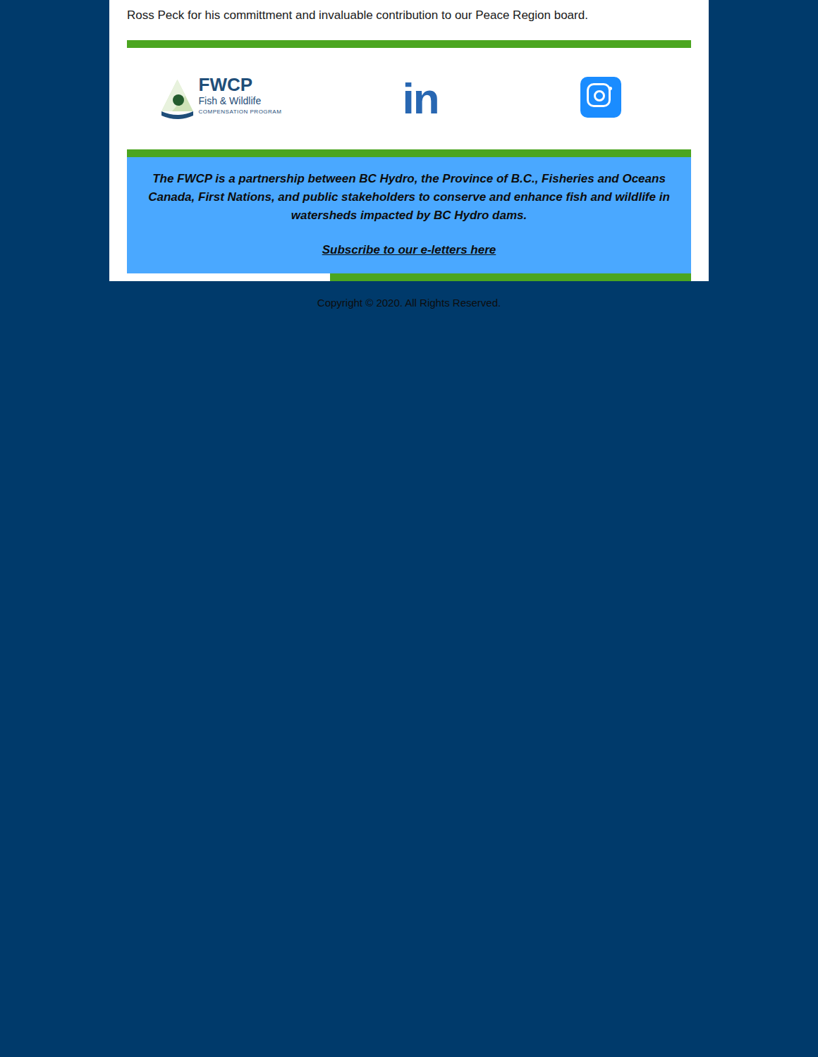Ross Peck for his committment and invaluable contribution to our Peace Region board.
| | in | |
The FWCP is a partnership between BC Hydro, the Province of B.C., Fisheries and Oceans Canada, First Nations, and public stakeholders to conserve and enhance fish and wildlife in watersheds impacted by BC Hydro dams.
Subscribe to our e-letters here
Copyright © 2020. All Rights Reserved.